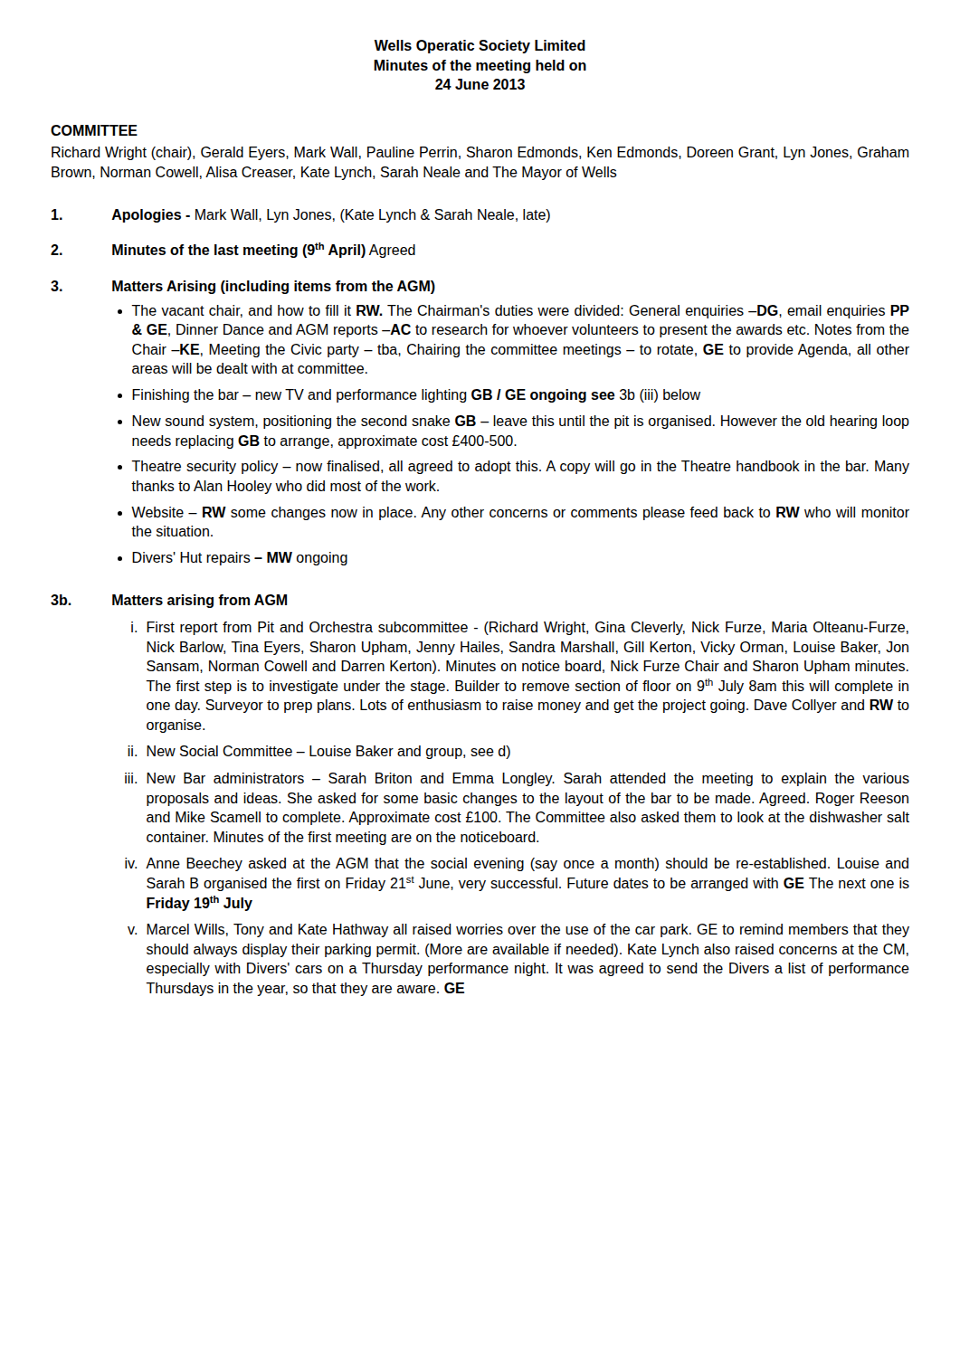Wells Operatic Society Limited
Minutes of the meeting held on
24 June 2013
COMMITTEE
Richard Wright (chair), Gerald Eyers, Mark Wall, Pauline Perrin, Sharon Edmonds, Ken Edmonds, Doreen Grant, Lyn Jones, Graham Brown, Norman Cowell, Alisa Creaser, Kate Lynch, Sarah Neale and The Mayor of Wells
1.
Apologies - Mark Wall, Lyn Jones, (Kate Lynch & Sarah Neale, late)
2.
Minutes of the last meeting (9th April) Agreed
3.
Matters Arising (including items from the AGM)
The vacant chair, and how to fill it RW. The Chairman's duties were divided: General enquiries –DG, email enquiries PP & GE, Dinner Dance and AGM reports –AC to research for whoever volunteers to present the awards etc. Notes from the Chair –KE, Meeting the Civic party – tba, Chairing the committee meetings – to rotate, GE to provide Agenda, all other areas will be dealt with at committee.
Finishing the bar – new TV and performance lighting GB / GE ongoing see 3b (iii) below
New sound system, positioning the second snake GB – leave this until the pit is organised. However the old hearing loop needs replacing GB to arrange, approximate cost £400-500.
Theatre security policy – now finalised, all agreed to adopt this. A copy will go in the Theatre handbook in the bar. Many thanks to Alan Hooley who did most of the work.
Website – RW some changes now in place. Any other concerns or comments please feed back to RW who will monitor the situation.
Divers' Hut repairs – MW ongoing
3b.
Matters arising from AGM
First report from Pit and Orchestra subcommittee - (Richard Wright, Gina Cleverly, Nick Furze, Maria Olteanu-Furze, Nick Barlow, Tina Eyers, Sharon Upham, Jenny Hailes, Sandra Marshall, Gill Kerton, Vicky Orman, Louise Baker, Jon Sansam, Norman Cowell and Darren Kerton). Minutes on notice board, Nick Furze Chair and Sharon Upham minutes. The first step is to investigate under the stage. Builder to remove section of floor on 9th July 8am this will complete in one day. Surveyor to prep plans. Lots of enthusiasm to raise money and get the project going. Dave Collyer and RW to organise.
New Social Committee – Louise Baker and group, see d)
New Bar administrators – Sarah Briton and Emma Longley. Sarah attended the meeting to explain the various proposals and ideas. She asked for some basic changes to the layout of the bar to be made. Agreed. Roger Reeson and Mike Scamell to complete. Approximate cost £100. The Committee also asked them to look at the dishwasher salt container. Minutes of the first meeting are on the noticeboard.
Anne Beechey asked at the AGM that the social evening (say once a month) should be re-established. Louise and Sarah B organised the first on Friday 21st June, very successful. Future dates to be arranged with GE The next one is Friday 19th July
Marcel Wills, Tony and Kate Hathway all raised worries over the use of the car park. GE to remind members that they should always display their parking permit. (More are available if needed). Kate Lynch also raised concerns at the CM, especially with Divers' cars on a Thursday performance night. It was agreed to send the Divers a list of performance Thursdays in the year, so that they are aware. GE